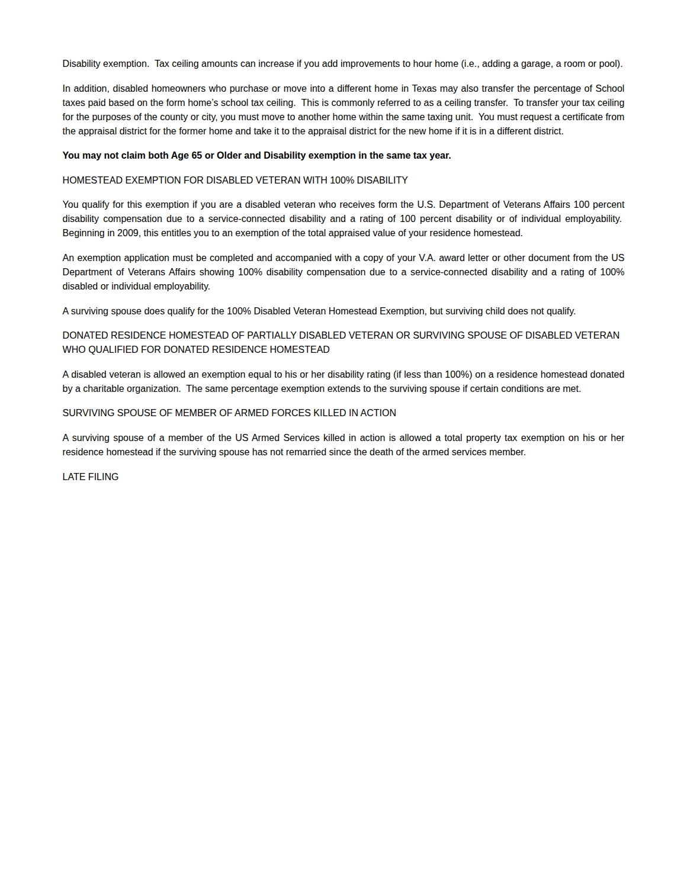Disability exemption. Tax ceiling amounts can increase if you add improvements to hour home (i.e., adding a garage, a room or pool).
In addition, disabled homeowners who purchase or move into a different home in Texas may also transfer the percentage of School taxes paid based on the form home’s school tax ceiling. This is commonly referred to as a ceiling transfer. To transfer your tax ceiling for the purposes of the county or city, you must move to another home within the same taxing unit. You must request a certificate from the appraisal district for the former home and take it to the appraisal district for the new home if it is in a different district.
You may not claim both Age 65 or Older and Disability exemption in the same tax year.
HOMESTEAD EXEMPTION FOR DISABLED VETERAN WITH 100% DISABILITY
You qualify for this exemption if you are a disabled veteran who receives form the U.S. Department of Veterans Affairs 100 percent disability compensation due to a service-connected disability and a rating of 100 percent disability or of individual employability. Beginning in 2009, this entitles you to an exemption of the total appraised value of your residence homestead.
An exemption application must be completed and accompanied with a copy of your V.A. award letter or other document from the US Department of Veterans Affairs showing 100% disability compensation due to a service-connected disability and a rating of 100% disabled or individual employability.
A surviving spouse does qualify for the 100% Disabled Veteran Homestead Exemption, but surviving child does not qualify.
DONATED RESIDENCE HOMESTEAD OF PARTIALLY DISABLED VETERAN OR SURVIVING SPOUSE OF DISABLED VETERAN WHO QUALIFIED FOR DONATED RESIDENCE HOMESTEAD
A disabled veteran is allowed an exemption equal to his or her disability rating (if less than 100%) on a residence homestead donated by a charitable organization. The same percentage exemption extends to the surviving spouse if certain conditions are met.
SURVIVING SPOUSE OF MEMBER OF ARMED FORCES KILLED IN ACTION
A surviving spouse of a member of the US Armed Services killed in action is allowed a total property tax exemption on his or her residence homestead if the surviving spouse has not remarried since the death of the armed services member.
LATE FILING